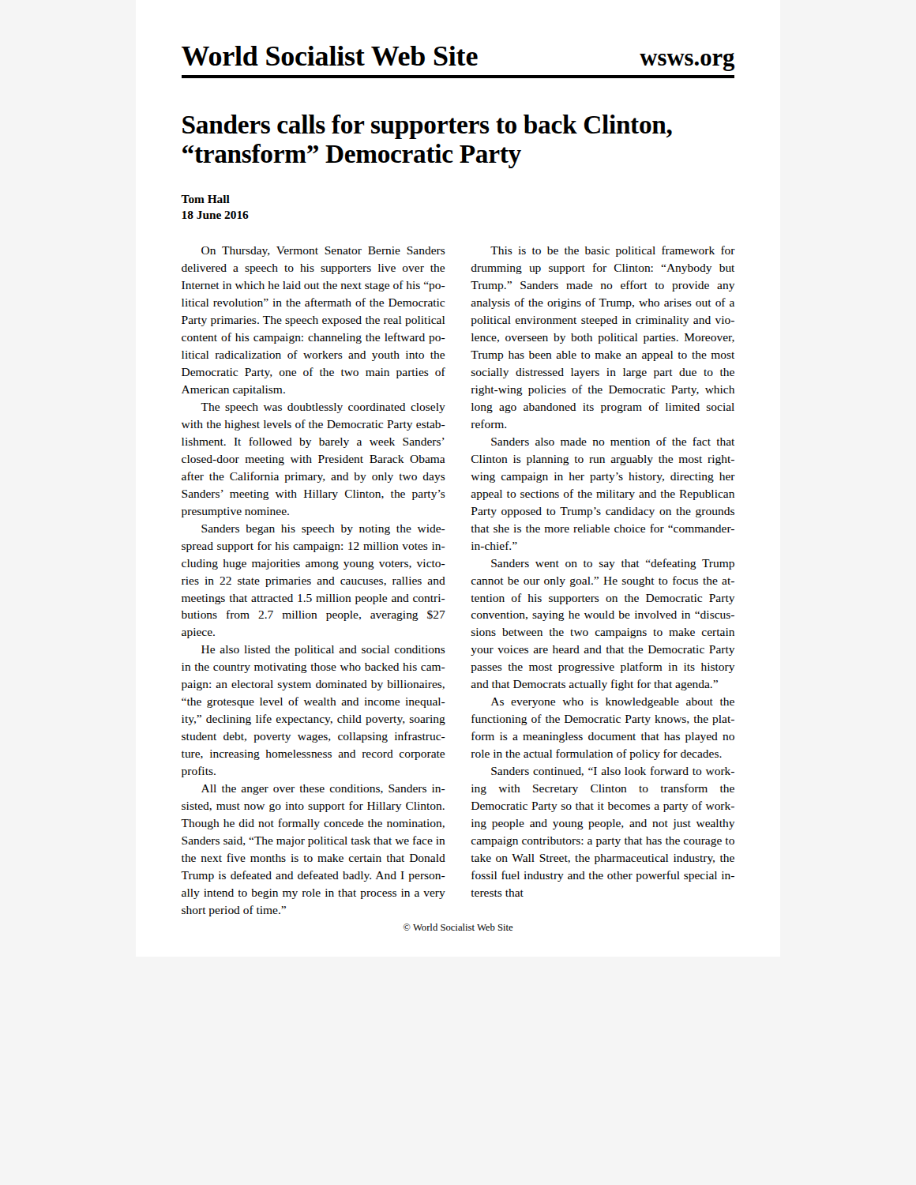World Socialist Web Site
wsws.org
Sanders calls for supporters to back Clinton, “transform” Democratic Party
Tom Hall 18 June 2016
On Thursday, Vermont Senator Bernie Sanders delivered a speech to his supporters live over the Internet in which he laid out the next stage of his “political revolution” in the aftermath of the Democratic Party primaries. The speech exposed the real political content of his campaign: channeling the leftward political radicalization of workers and youth into the Democratic Party, one of the two main parties of American capitalism.
The speech was doubtlessly coordinated closely with the highest levels of the Democratic Party establishment. It followed by barely a week Sanders’ closed-door meeting with President Barack Obama after the California primary, and by only two days Sanders’ meeting with Hillary Clinton, the party’s presumptive nominee.
Sanders began his speech by noting the widespread support for his campaign: 12 million votes including huge majorities among young voters, victories in 22 state primaries and caucuses, rallies and meetings that attracted 1.5 million people and contributions from 2.7 million people, averaging $27 apiece.
He also listed the political and social conditions in the country motivating those who backed his campaign: an electoral system dominated by billionaires, “the grotesque level of wealth and income inequality,” declining life expectancy, child poverty, soaring student debt, poverty wages, collapsing infrastructure, increasing homelessness and record corporate profits.
All the anger over these conditions, Sanders insisted, must now go into support for Hillary Clinton. Though he did not formally concede the nomination, Sanders said, “The major political task that we face in the next five months is to make certain that Donald Trump is defeated and defeated badly. And I personally intend to begin my role in that process in a very short period of time.”
This is to be the basic political framework for drumming up support for Clinton: “Anybody but Trump.” Sanders made no effort to provide any analysis of the origins of Trump, who arises out of a political environment steeped in criminality and violence, overseen by both political parties. Moreover, Trump has been able to make an appeal to the most socially distressed layers in large part due to the right-wing policies of the Democratic Party, which long ago abandoned its program of limited social reform.
Sanders also made no mention of the fact that Clinton is planning to run arguably the most right-wing campaign in her party’s history, directing her appeal to sections of the military and the Republican Party opposed to Trump’s candidacy on the grounds that she is the more reliable choice for “commander-in-chief.”
Sanders went on to say that “defeating Trump cannot be our only goal.” He sought to focus the attention of his supporters on the Democratic Party convention, saying he would be involved in “discussions between the two campaigns to make certain your voices are heard and that the Democratic Party passes the most progressive platform in its history and that Democrats actually fight for that agenda.”
As everyone who is knowledgeable about the functioning of the Democratic Party knows, the platform is a meaningless document that has played no role in the actual formulation of policy for decades.
Sanders continued, “I also look forward to working with Secretary Clinton to transform the Democratic Party so that it becomes a party of working people and young people, and not just wealthy campaign contributors: a party that has the courage to take on Wall Street, the pharmaceutical industry, the fossil fuel industry and the other powerful special interests that
© World Socialist Web Site